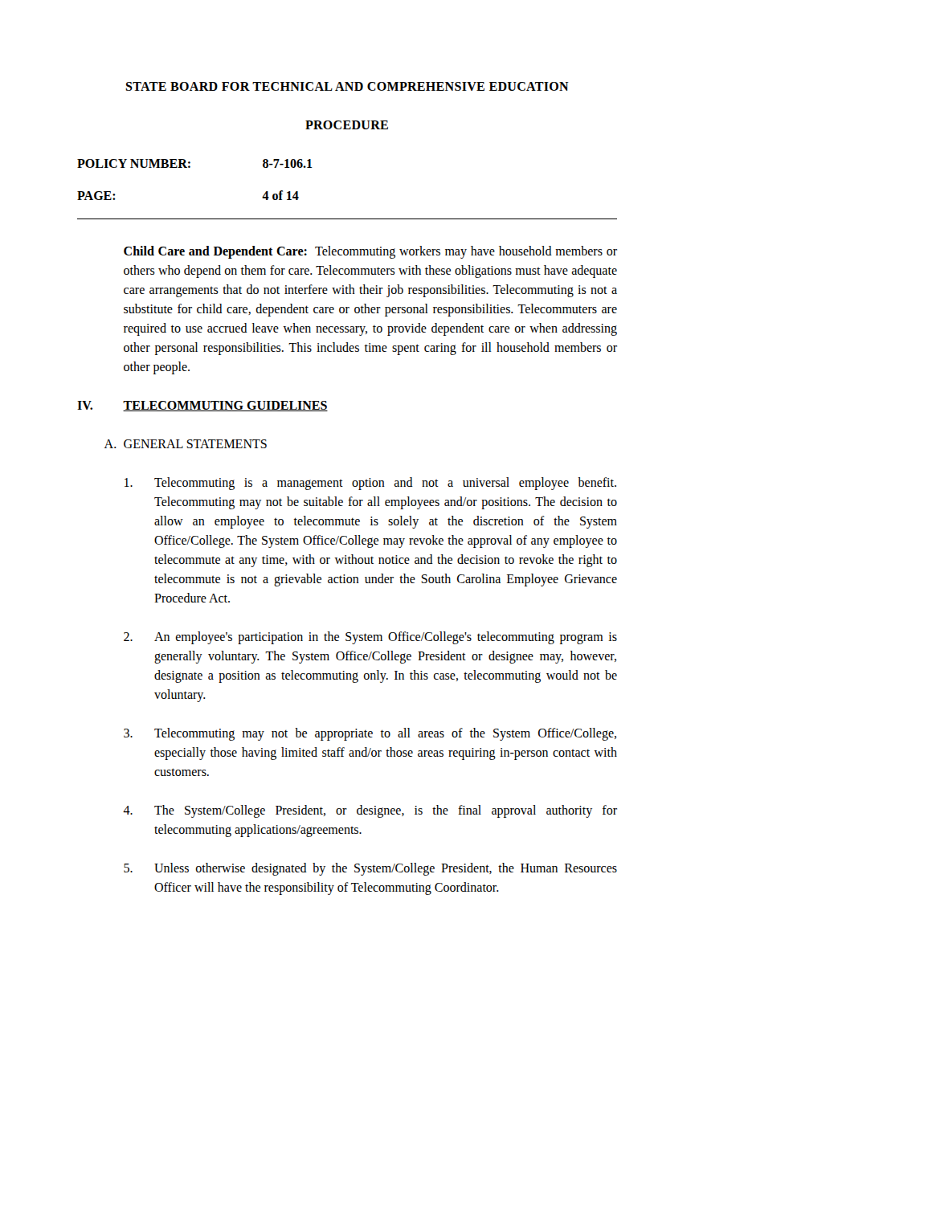STATE BOARD FOR TECHNICAL AND COMPREHENSIVE EDUCATION
PROCEDURE
POLICY NUMBER: 8-7-106.1
PAGE: 4 of 14
Child Care and Dependent Care: Telecommuting workers may have household members or others who depend on them for care. Telecommuters with these obligations must have adequate care arrangements that do not interfere with their job responsibilities. Telecommuting is not a substitute for child care, dependent care or other personal responsibilities. Telecommuters are required to use accrued leave when necessary, to provide dependent care or when addressing other personal responsibilities. This includes time spent caring for ill household members or other people.
IV. TELECOMMUTING GUIDELINES
A. GENERAL STATEMENTS
1. Telecommuting is a management option and not a universal employee benefit. Telecommuting may not be suitable for all employees and/or positions. The decision to allow an employee to telecommute is solely at the discretion of the System Office/College. The System Office/College may revoke the approval of any employee to telecommute at any time, with or without notice and the decision to revoke the right to telecommute is not a grievable action under the South Carolina Employee Grievance Procedure Act.
2. An employee's participation in the System Office/College's telecommuting program is generally voluntary. The System Office/College President or designee may, however, designate a position as telecommuting only. In this case, telecommuting would not be voluntary.
3. Telecommuting may not be appropriate to all areas of the System Office/College, especially those having limited staff and/or those areas requiring in-person contact with customers.
4. The System/College President, or designee, is the final approval authority for telecommuting applications/agreements.
5. Unless otherwise designated by the System/College President, the Human Resources Officer will have the responsibility of Telecommuting Coordinator.